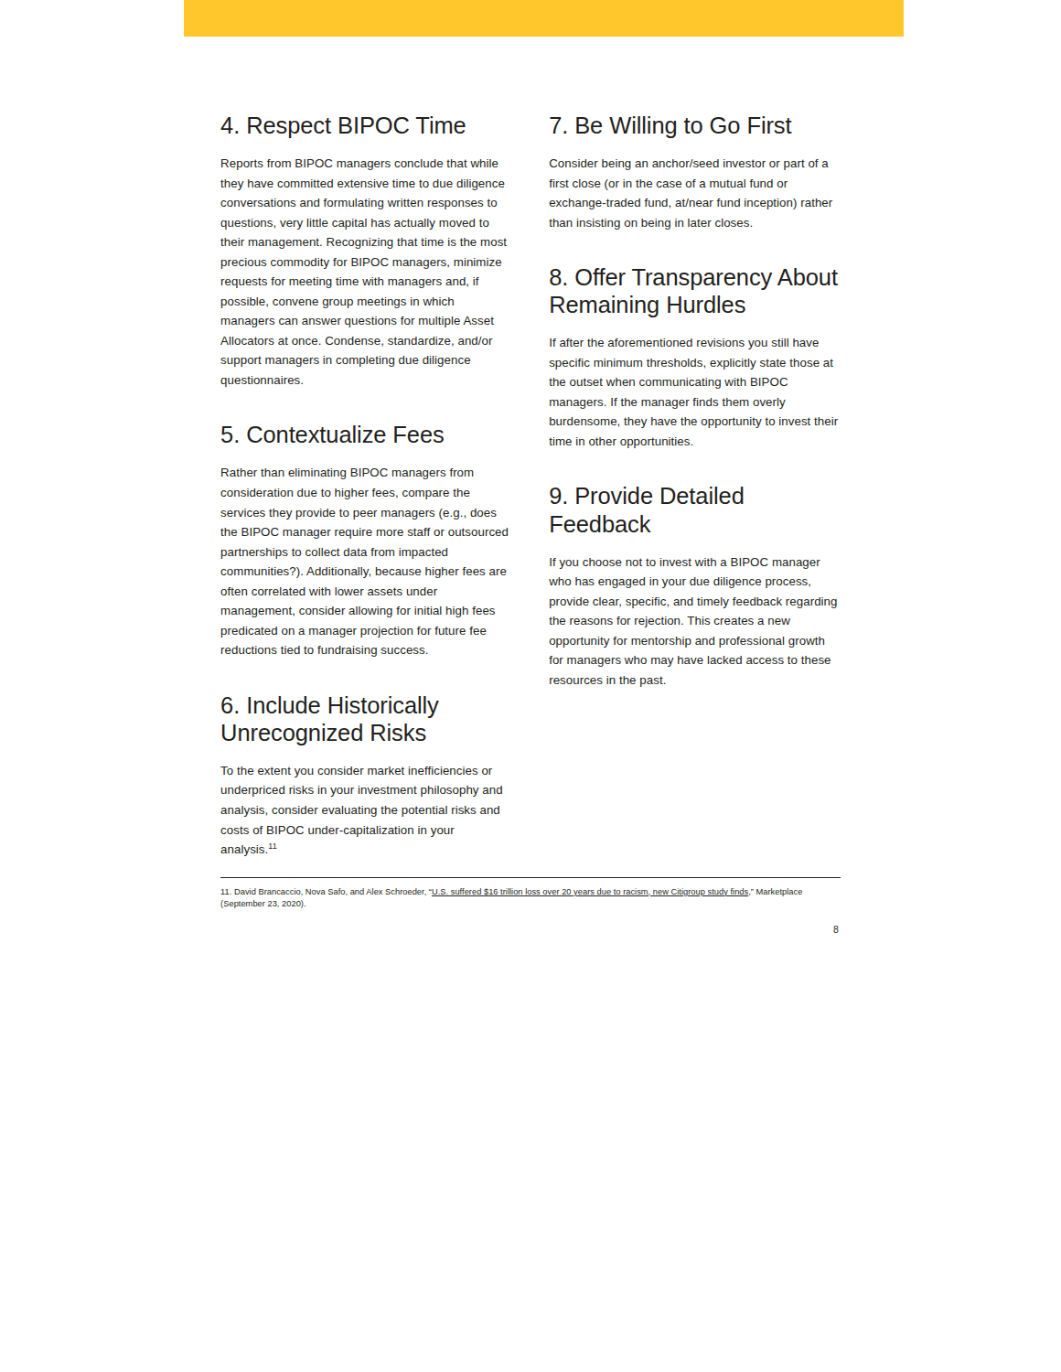4. Respect BIPOC Time
Reports from BIPOC managers conclude that while they have committed extensive time to due diligence conversations and formulating written responses to questions, very little capital has actually moved to their management. Recognizing that time is the most precious commodity for BIPOC managers, minimize requests for meeting time with managers and, if possible, convene group meetings in which managers can answer questions for multiple Asset Allocators at once. Condense, standardize, and/or support managers in completing due diligence questionnaires.
5. Contextualize Fees
Rather than eliminating BIPOC managers from consideration due to higher fees, compare the services they provide to peer managers (e.g., does the BIPOC manager require more staff or outsourced partnerships to collect data from impacted communities?). Additionally, because higher fees are often correlated with lower assets under management, consider allowing for initial high fees predicated on a manager projection for future fee reductions tied to fundraising success.
6. Include Historically Unrecognized Risks
To the extent you consider market inefficiencies or underpriced risks in your investment philosophy and analysis, consider evaluating the potential risks and costs of BIPOC under-capitalization in your analysis.11
7. Be Willing to Go First
Consider being an anchor/seed investor or part of a first close (or in the case of a mutual fund or exchange-traded fund, at/near fund inception) rather than insisting on being in later closes.
8. Offer Transparency About Remaining Hurdles
If after the aforementioned revisions you still have specific minimum thresholds, explicitly state those at the outset when communicating with BIPOC managers. If the manager finds them overly burdensome, they have the opportunity to invest their time in other opportunities.
9. Provide Detailed Feedback
If you choose not to invest with a BIPOC manager who has engaged in your due diligence process, provide clear, specific, and timely feedback regarding the reasons for rejection. This creates a new opportunity for mentorship and professional growth for managers who may have lacked access to these resources in the past.
11. David Brancaccio, Nova Safo, and Alex Schroeder, “U.S. suffered $16 trillion loss over 20 years due to racism, new Citigroup study finds,” Marketplace (September 23, 2020).
8